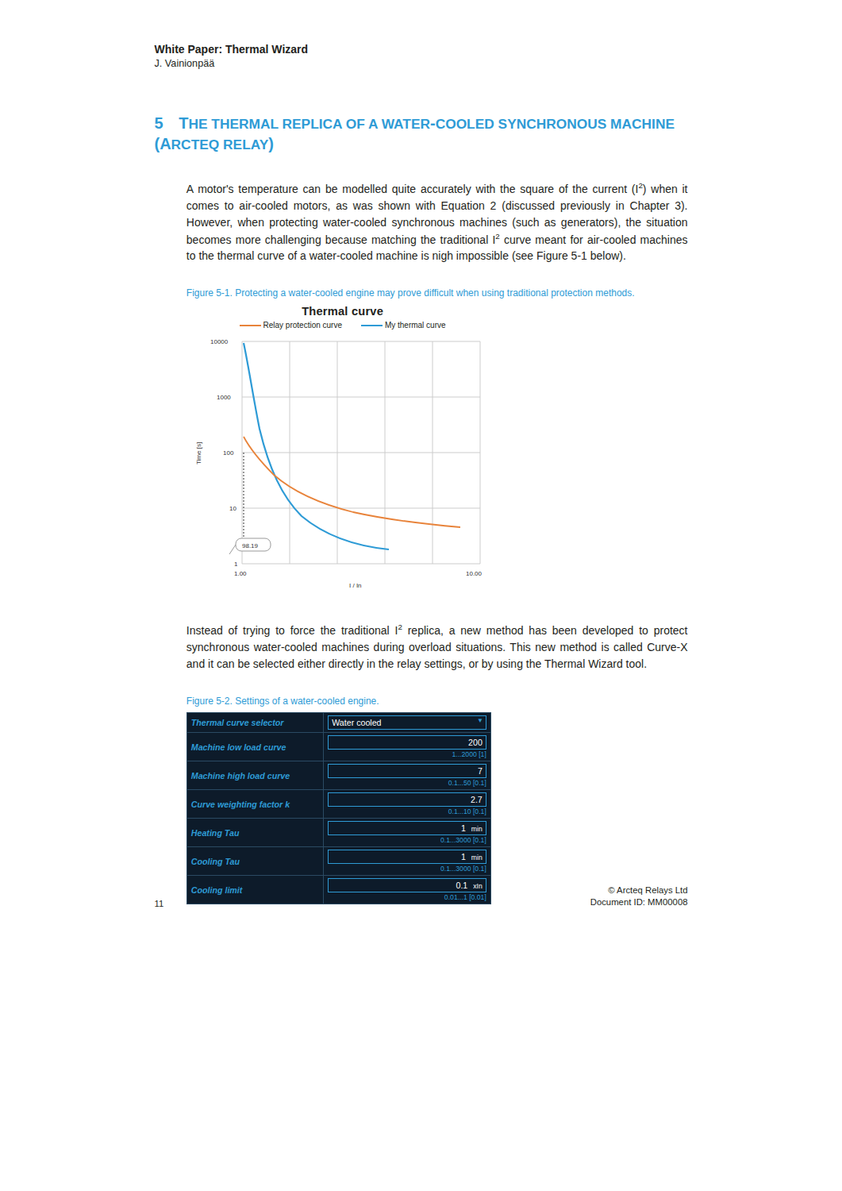White Paper: Thermal Wizard
J. Vainionpää
5 THE THERMAL REPLICA OF A WATER-COOLED SYNCHRONOUS MACHINE (ARCTEQ RELAY)
A motor's temperature can be modelled quite accurately with the square of the current (I2) when it comes to air-cooled motors, as was shown with Equation 2 (discussed previously in Chapter 3). However, when protecting water-cooled synchronous machines (such as generators), the situation becomes more challenging because matching the traditional I2 curve meant for air-cooled machines to the thermal curve of a water-cooled machine is nigh impossible (see Figure 5-1 below).
Figure 5-1. Protecting a water-cooled engine may prove difficult when using traditional protection methods.
Thermal curve
Relay protection curve
My thermal curve
10000 1000 100 10 1 1.00 10.00 I / In Time [s] 98.19
Instead of trying to force the traditional I2 replica, a new method has been developed to protect synchronous water-cooled machines during overload situations. This new method is called Curve-X and it can be selected either directly in the relay settings, or by using the Thermal Wizard tool.
Figure 5-2. Settings of a water-cooled engine.
| Thermal curve selector | Water cooled |
| Machine low load curve | 200 1...2000 [1] |
| Machine high load curve | 7 0.1...50 [0.1] |
| Curve weighting factor k | 2.7 0.1...10 [0.1] |
| Heating Tau | 1 min 0.1...3000 [0.1] |
| Cooling Tau | 1 min 0.1...3000 [0.1] |
| Cooling limit | 0.1 xIn 0.01...1 [0.01] |
11
© Arcteq Relays Ltd
Document ID: MM00008